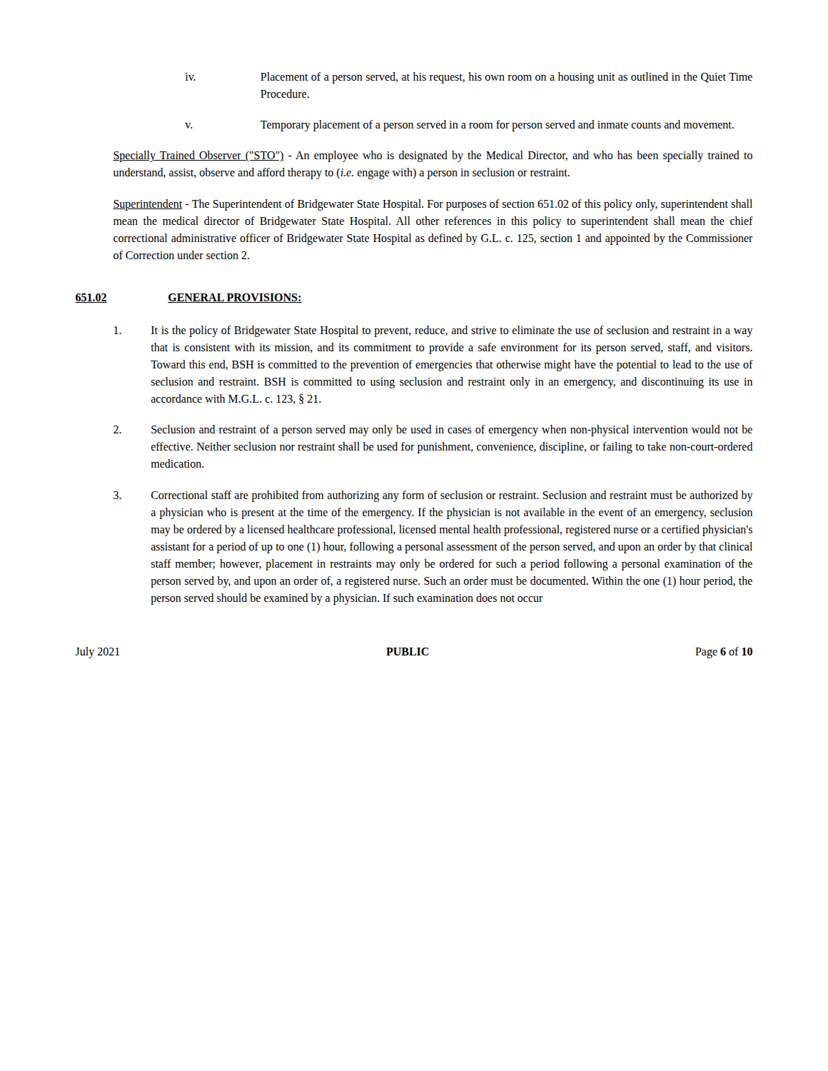iv.
Placement of a person served, at his request, his own room on a housing unit as outlined in the Quiet Time Procedure.
v.
Temporary placement of a person served in a room for person served and inmate counts and movement.
Specially Trained Observer ("STO") - An employee who is designated by the Medical Director, and who has been specially trained to understand, assist, observe and afford therapy to (i.e. engage with) a person in seclusion or restraint.
Superintendent - The Superintendent of Bridgewater State Hospital. For purposes of section 651.02 of this policy only, superintendent shall mean the medical director of Bridgewater State Hospital. All other references in this policy to superintendent shall mean the chief correctional administrative officer of Bridgewater State Hospital as defined by G.L. c. 125, section 1 and appointed by the Commissioner of Correction under section 2.
651.02
GENERAL PROVISIONS:
1.
It is the policy of Bridgewater State Hospital to prevent, reduce, and strive to eliminate the use of seclusion and restraint in a way that is consistent with its mission, and its commitment to provide a safe environment for its person served, staff, and visitors. Toward this end, BSH is committed to the prevention of emergencies that otherwise might have the potential to lead to the use of seclusion and restraint. BSH is committed to using seclusion and restraint only in an emergency, and discontinuing its use in accordance with M.G.L. c. 123, § 21.
2.
Seclusion and restraint of a person served may only be used in cases of emergency when non-physical intervention would not be effective. Neither seclusion nor restraint shall be used for punishment, convenience, discipline, or failing to take non-court-ordered medication.
3.
Correctional staff are prohibited from authorizing any form of seclusion or restraint. Seclusion and restraint must be authorized by a physician who is present at the time of the emergency. If the physician is not available in the event of an emergency, seclusion may be ordered by a licensed healthcare professional, licensed mental health professional, registered nurse or a certified physician's assistant for a period of up to one (1) hour, following a personal assessment of the person served, and upon an order by that clinical staff member; however, placement in restraints may only be ordered for such a period following a personal examination of the person served by, and upon an order of, a registered nurse. Such an order must be documented. Within the one (1) hour period, the person served should be examined by a physician. If such examination does not occur
July 2021
PUBLIC
Page 6 of 10